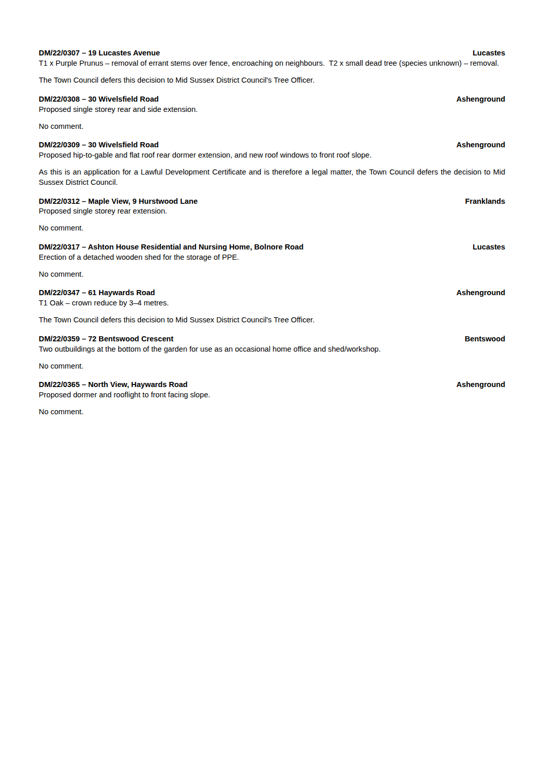DM/22/0307 – 19 Lucastes Avenue Lucastes
T1 x Purple Prunus – removal of errant stems over fence, encroaching on neighbours. T2 x small dead tree (species unknown) – removal.
The Town Council defers this decision to Mid Sussex District Council's Tree Officer.
DM/22/0308 – 30 Wivelsfield Road Ashenground
Proposed single storey rear and side extension.
No comment.
DM/22/0309 – 30 Wivelsfield Road Ashenground
Proposed hip-to-gable and flat roof rear dormer extension, and new roof windows to front roof slope.
As this is an application for a Lawful Development Certificate and is therefore a legal matter, the Town Council defers the decision to Mid Sussex District Council.
DM/22/0312 – Maple View, 9 Hurstwood Lane Franklands
Proposed single storey rear extension.
No comment.
DM/22/0317 – Ashton House Residential and Nursing Home, Bolnore Road Lucastes
Erection of a detached wooden shed for the storage of PPE.
No comment.
DM/22/0347 – 61 Haywards Road Ashenground
T1 Oak – crown reduce by 3–4 metres.
The Town Council defers this decision to Mid Sussex District Council's Tree Officer.
DM/22/0359 – 72 Bentswood Crescent Bentswood
Two outbuildings at the bottom of the garden for use as an occasional home office and shed/workshop.
No comment.
DM/22/0365 – North View, Haywards Road Ashenground
Proposed dormer and rooflight to front facing slope.
No comment.